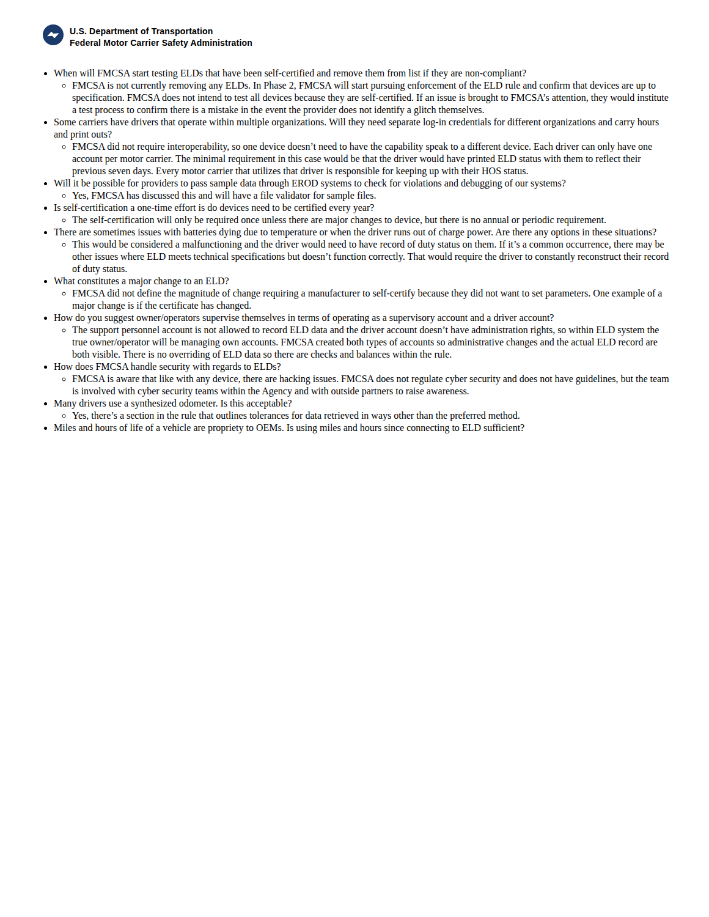U.S. Department of Transportation
Federal Motor Carrier Safety Administration
When will FMCSA start testing ELDs that have been self-certified and remove them from list if they are non-compliant?
FMCSA is not currently removing any ELDs. In Phase 2, FMCSA will start pursuing enforcement of the ELD rule and confirm that devices are up to specification. FMCSA does not intend to test all devices because they are self-certified. If an issue is brought to FMCSA’s attention, they would institute a test process to confirm there is a mistake in the event the provider does not identify a glitch themselves.
Some carriers have drivers that operate within multiple organizations. Will they need separate log-in credentials for different organizations and carry hours and print outs?
FMCSA did not require interoperability, so one device doesn’t need to have the capability speak to a different device. Each driver can only have one account per motor carrier. The minimal requirement in this case would be that the driver would have printed ELD status with them to reflect their previous seven days. Every motor carrier that utilizes that driver is responsible for keeping up with their HOS status.
Will it be possible for providers to pass sample data through EROD systems to check for violations and debugging of our systems?
Yes, FMCSA has discussed this and will have a file validator for sample files.
Is self-certification a one-time effort is do devices need to be certified every year?
The self-certification will only be required once unless there are major changes to device, but there is no annual or periodic requirement.
There are sometimes issues with batteries dying due to temperature or when the driver runs out of charge power. Are there any options in these situations?
This would be considered a malfunctioning and the driver would need to have record of duty status on them. If it’s a common occurrence, there may be other issues where ELD meets technical specifications but doesn’t function correctly. That would require the driver to constantly reconstruct their record of duty status.
What constitutes a major change to an ELD?
FMCSA did not define the magnitude of change requiring a manufacturer to self-certify because they did not want to set parameters. One example of a major change is if the certificate has changed.
How do you suggest owner/operators supervise themselves in terms of operating as a supervisory account and a driver account?
The support personnel account is not allowed to record ELD data and the driver account doesn’t have administration rights, so within ELD system the true owner/operator will be managing own accounts. FMCSA created both types of accounts so administrative changes and the actual ELD record are both visible. There is no overriding of ELD data so there are checks and balances within the rule.
How does FMCSA handle security with regards to ELDs?
FMCSA is aware that like with any device, there are hacking issues. FMCSA does not regulate cyber security and does not have guidelines, but the team is involved with cyber security teams within the Agency and with outside partners to raise awareness.
Many drivers use a synthesized odometer. Is this acceptable?
Yes, there’s a section in the rule that outlines tolerances for data retrieved in ways other than the preferred method.
Miles and hours of life of a vehicle are propriety to OEMs. Is using miles and hours since connecting to ELD sufficient?